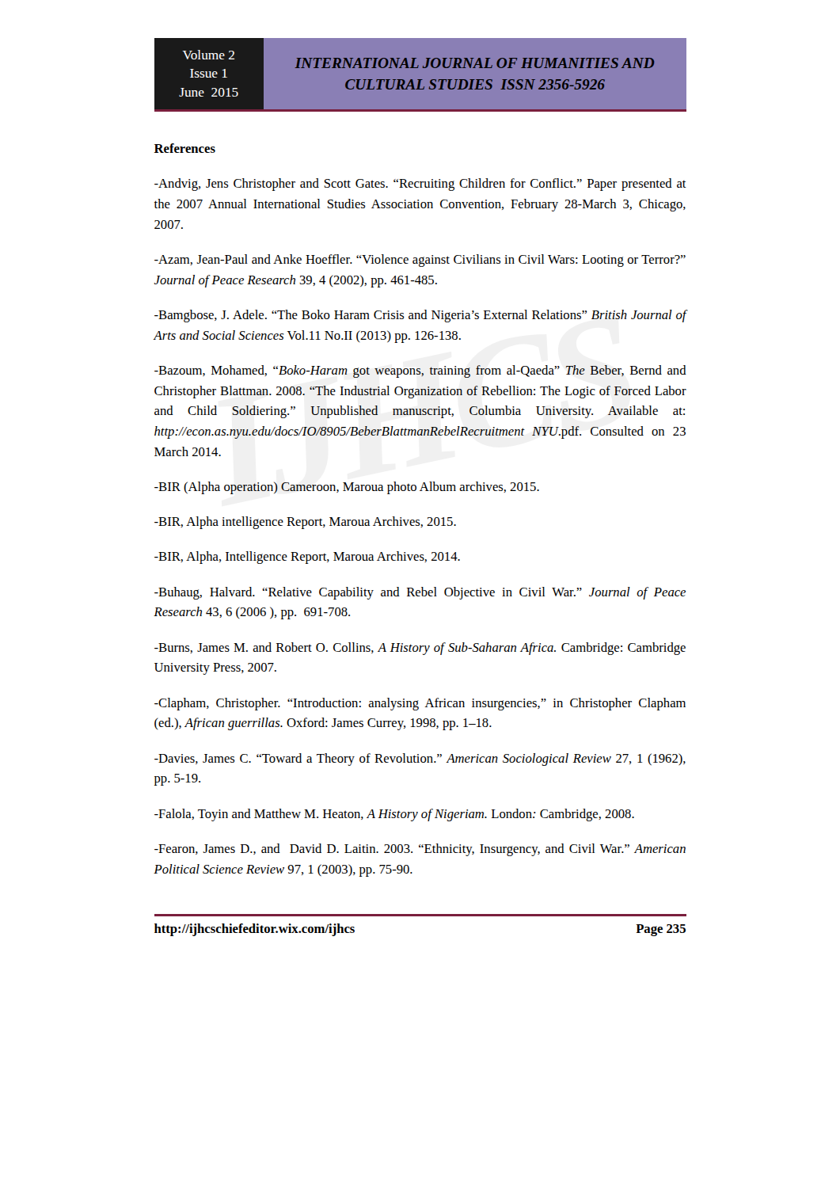Volume 2
Issue 1
June 2015
INTERNATIONAL JOURNAL OF HUMANITIES AND CULTURAL STUDIES ISSN 2356-5926
IJHCS
References
-Andvig, Jens Christopher and Scott Gates. “Recruiting Children for Conflict.” Paper presented at the 2007 Annual International Studies Association Convention, February 28-March 3, Chicago, 2007.
-Azam, Jean-Paul and Anke Hoeffler. “Violence against Civilians in Civil Wars: Looting or Terror?” Journal of Peace Research 39, 4 (2002), pp. 461-485.
-Bamgbose, J. Adele. “The Boko Haram Crisis and Nigeria’s External Relations” British Journal of Arts and Social Sciences Vol.11 No.II (2013) pp. 126-138.
-Bazoum, Mohamed, “Boko-Haram got weapons, training from al-Qaeda” The Beber, Bernd and Christopher Blattman. 2008. “The Industrial Organization of Rebellion: The Logic of Forced Labor and Child Soldiering.” Unpublished manuscript, Columbia University. Available at: http://econ.as.nyu.edu/docs/IO/8905/BeberBlattmanRebelRecruitment NYU.pdf. Consulted on 23 March 2014.
-BIR (Alpha operation) Cameroon, Maroua photo Album archives, 2015.
-BIR, Alpha intelligence Report, Maroua Archives, 2015.
-BIR, Alpha, Intelligence Report, Maroua Archives, 2014.
-Buhaug, Halvard. “Relative Capability and Rebel Objective in Civil War.” Journal of Peace Research 43, 6 (2006 ), pp. 691-708.
-Burns, James M. and Robert O. Collins, A History of Sub-Saharan Africa. Cambridge: Cambridge University Press, 2007.
-Clapham, Christopher. “Introduction: analysing African insurgencies,” in Christopher Clapham (ed.), African guerrillas. Oxford: James Currey, 1998, pp. 1–18.
-Davies, James C. “Toward a Theory of Revolution.” American Sociological Review 27, 1 (1962), pp. 5-19.
-Falola, Toyin and Matthew M. Heaton, A History of Nigeriam. London: Cambridge, 2008.
-Fearon, James D., and David D. Laitin. 2003. “Ethnicity, Insurgency, and Civil War.” American Political Science Review 97, 1 (2003), pp. 75-90.
http://ijhcschiefeditor.wix.com/ijhcs Page 235